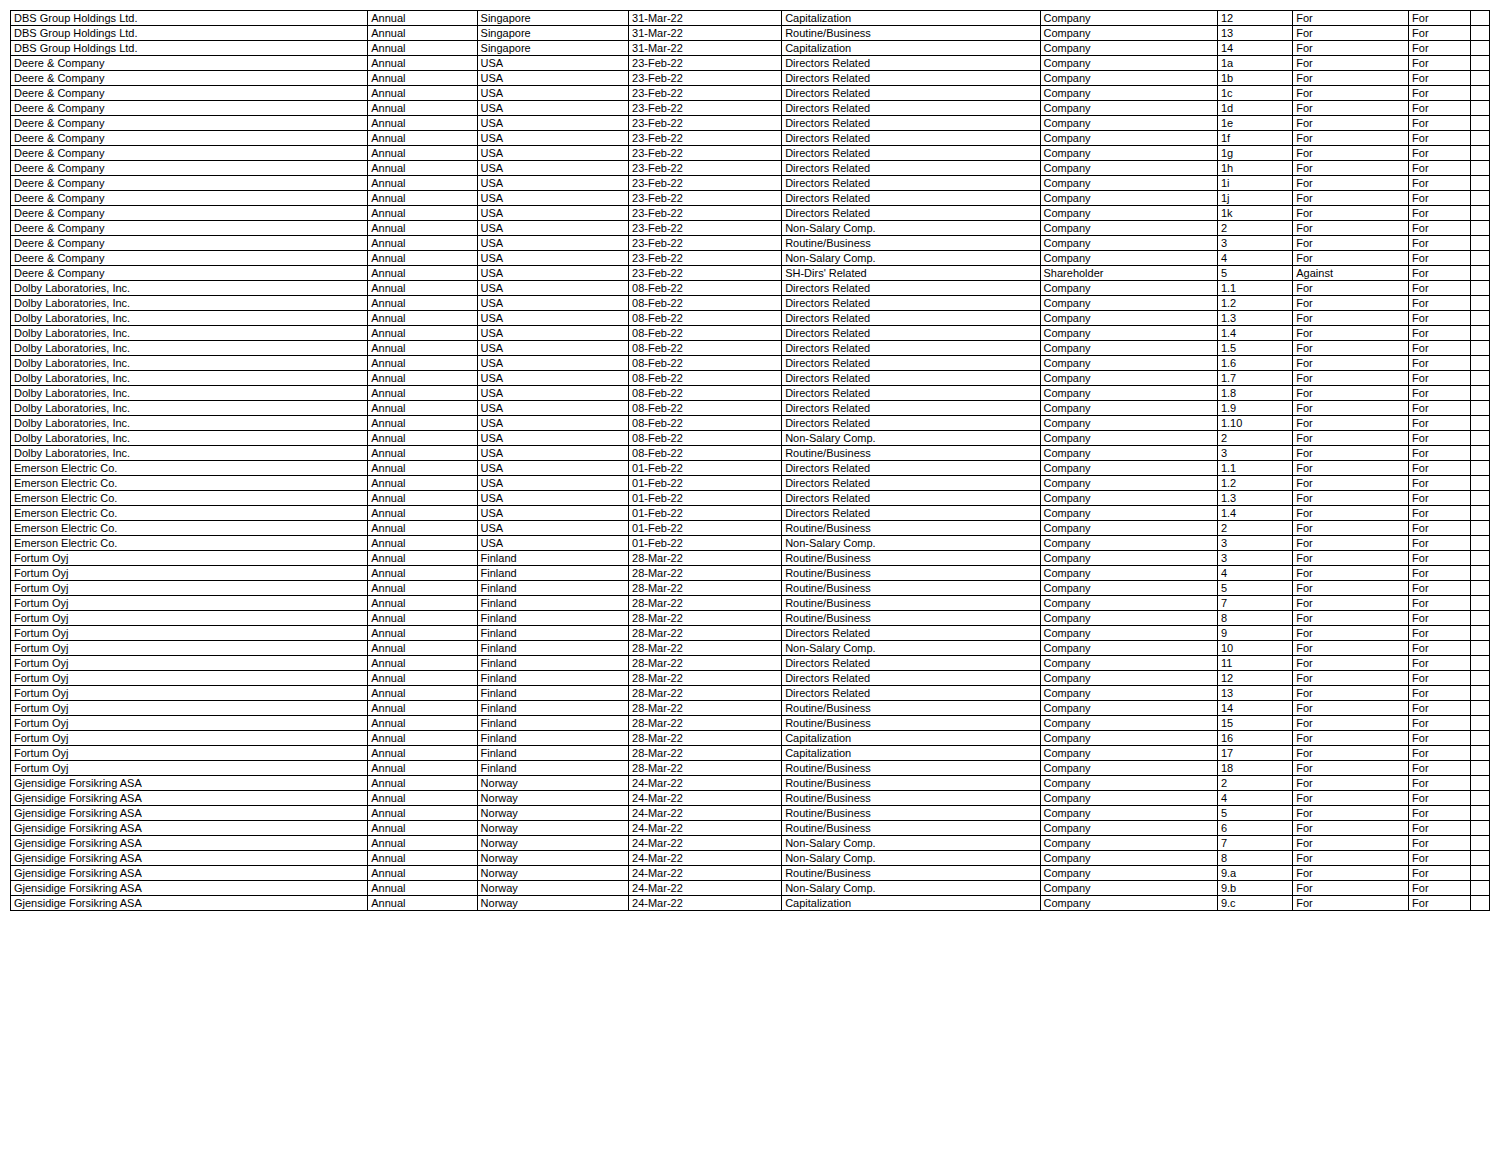| DBS Group Holdings Ltd. | Annual | Singapore | 31-Mar-22 | Capitalization | Company | 12 | For | For | |
| DBS Group Holdings Ltd. | Annual | Singapore | 31-Mar-22 | Routine/Business | Company | 13 | For | For | |
| DBS Group Holdings Ltd. | Annual | Singapore | 31-Mar-22 | Capitalization | Company | 14 | For | For | |
| Deere & Company | Annual | USA | 23-Feb-22 | Directors Related | Company | 1a | For | For | |
| Deere & Company | Annual | USA | 23-Feb-22 | Directors Related | Company | 1b | For | For | |
| Deere & Company | Annual | USA | 23-Feb-22 | Directors Related | Company | 1c | For | For | |
| Deere & Company | Annual | USA | 23-Feb-22 | Directors Related | Company | 1d | For | For | |
| Deere & Company | Annual | USA | 23-Feb-22 | Directors Related | Company | 1e | For | For | |
| Deere & Company | Annual | USA | 23-Feb-22 | Directors Related | Company | 1f | For | For | |
| Deere & Company | Annual | USA | 23-Feb-22 | Directors Related | Company | 1g | For | For | |
| Deere & Company | Annual | USA | 23-Feb-22 | Directors Related | Company | 1h | For | For | |
| Deere & Company | Annual | USA | 23-Feb-22 | Directors Related | Company | 1i | For | For | |
| Deere & Company | Annual | USA | 23-Feb-22 | Directors Related | Company | 1j | For | For | |
| Deere & Company | Annual | USA | 23-Feb-22 | Directors Related | Company | 1k | For | For | |
| Deere & Company | Annual | USA | 23-Feb-22 | Non-Salary Comp. | Company | 2 | For | For | |
| Deere & Company | Annual | USA | 23-Feb-22 | Routine/Business | Company | 3 | For | For | |
| Deere & Company | Annual | USA | 23-Feb-22 | Non-Salary Comp. | Company | 4 | For | For | |
| Deere & Company | Annual | USA | 23-Feb-22 | SH-Dirs' Related | Shareholder | 5 | Against | For | |
| Dolby Laboratories, Inc. | Annual | USA | 08-Feb-22 | Directors Related | Company | 1.1 | For | For | |
| Dolby Laboratories, Inc. | Annual | USA | 08-Feb-22 | Directors Related | Company | 1.2 | For | For | |
| Dolby Laboratories, Inc. | Annual | USA | 08-Feb-22 | Directors Related | Company | 1.3 | For | For | |
| Dolby Laboratories, Inc. | Annual | USA | 08-Feb-22 | Directors Related | Company | 1.4 | For | For | |
| Dolby Laboratories, Inc. | Annual | USA | 08-Feb-22 | Directors Related | Company | 1.5 | For | For | |
| Dolby Laboratories, Inc. | Annual | USA | 08-Feb-22 | Directors Related | Company | 1.6 | For | For | |
| Dolby Laboratories, Inc. | Annual | USA | 08-Feb-22 | Directors Related | Company | 1.7 | For | For | |
| Dolby Laboratories, Inc. | Annual | USA | 08-Feb-22 | Directors Related | Company | 1.8 | For | For | |
| Dolby Laboratories, Inc. | Annual | USA | 08-Feb-22 | Directors Related | Company | 1.9 | For | For | |
| Dolby Laboratories, Inc. | Annual | USA | 08-Feb-22 | Directors Related | Company | 1.10 | For | For | |
| Dolby Laboratories, Inc. | Annual | USA | 08-Feb-22 | Non-Salary Comp. | Company | 2 | For | For | |
| Dolby Laboratories, Inc. | Annual | USA | 08-Feb-22 | Routine/Business | Company | 3 | For | For | |
| Emerson Electric Co. | Annual | USA | 01-Feb-22 | Directors Related | Company | 1.1 | For | For | |
| Emerson Electric Co. | Annual | USA | 01-Feb-22 | Directors Related | Company | 1.2 | For | For | |
| Emerson Electric Co. | Annual | USA | 01-Feb-22 | Directors Related | Company | 1.3 | For | For | |
| Emerson Electric Co. | Annual | USA | 01-Feb-22 | Directors Related | Company | 1.4 | For | For | |
| Emerson Electric Co. | Annual | USA | 01-Feb-22 | Routine/Business | Company | 2 | For | For | |
| Emerson Electric Co. | Annual | USA | 01-Feb-22 | Non-Salary Comp. | Company | 3 | For | For | |
| Fortum Oyj | Annual | Finland | 28-Mar-22 | Routine/Business | Company | 3 | For | For | |
| Fortum Oyj | Annual | Finland | 28-Mar-22 | Routine/Business | Company | 4 | For | For | |
| Fortum Oyj | Annual | Finland | 28-Mar-22 | Routine/Business | Company | 5 | For | For | |
| Fortum Oyj | Annual | Finland | 28-Mar-22 | Routine/Business | Company | 7 | For | For | |
| Fortum Oyj | Annual | Finland | 28-Mar-22 | Routine/Business | Company | 8 | For | For | |
| Fortum Oyj | Annual | Finland | 28-Mar-22 | Directors Related | Company | 9 | For | For | |
| Fortum Oyj | Annual | Finland | 28-Mar-22 | Non-Salary Comp. | Company | 10 | For | For | |
| Fortum Oyj | Annual | Finland | 28-Mar-22 | Directors Related | Company | 11 | For | For | |
| Fortum Oyj | Annual | Finland | 28-Mar-22 | Directors Related | Company | 12 | For | For | |
| Fortum Oyj | Annual | Finland | 28-Mar-22 | Directors Related | Company | 13 | For | For | |
| Fortum Oyj | Annual | Finland | 28-Mar-22 | Routine/Business | Company | 14 | For | For | |
| Fortum Oyj | Annual | Finland | 28-Mar-22 | Routine/Business | Company | 15 | For | For | |
| Fortum Oyj | Annual | Finland | 28-Mar-22 | Capitalization | Company | 16 | For | For | |
| Fortum Oyj | Annual | Finland | 28-Mar-22 | Capitalization | Company | 17 | For | For | |
| Fortum Oyj | Annual | Finland | 28-Mar-22 | Routine/Business | Company | 18 | For | For | |
| Gjensidige Forsikring ASA | Annual | Norway | 24-Mar-22 | Routine/Business | Company | 2 | For | For | |
| Gjensidige Forsikring ASA | Annual | Norway | 24-Mar-22 | Routine/Business | Company | 4 | For | For | |
| Gjensidige Forsikring ASA | Annual | Norway | 24-Mar-22 | Routine/Business | Company | 5 | For | For | |
| Gjensidige Forsikring ASA | Annual | Norway | 24-Mar-22 | Routine/Business | Company | 6 | For | For | |
| Gjensidige Forsikring ASA | Annual | Norway | 24-Mar-22 | Non-Salary Comp. | Company | 7 | For | For | |
| Gjensidige Forsikring ASA | Annual | Norway | 24-Mar-22 | Non-Salary Comp. | Company | 8 | For | For | |
| Gjensidige Forsikring ASA | Annual | Norway | 24-Mar-22 | Routine/Business | Company | 9.a | For | For | |
| Gjensidige Forsikring ASA | Annual | Norway | 24-Mar-22 | Non-Salary Comp. | Company | 9.b | For | For | |
| Gjensidige Forsikring ASA | Annual | Norway | 24-Mar-22 | Capitalization | Company | 9.c | For | For | |